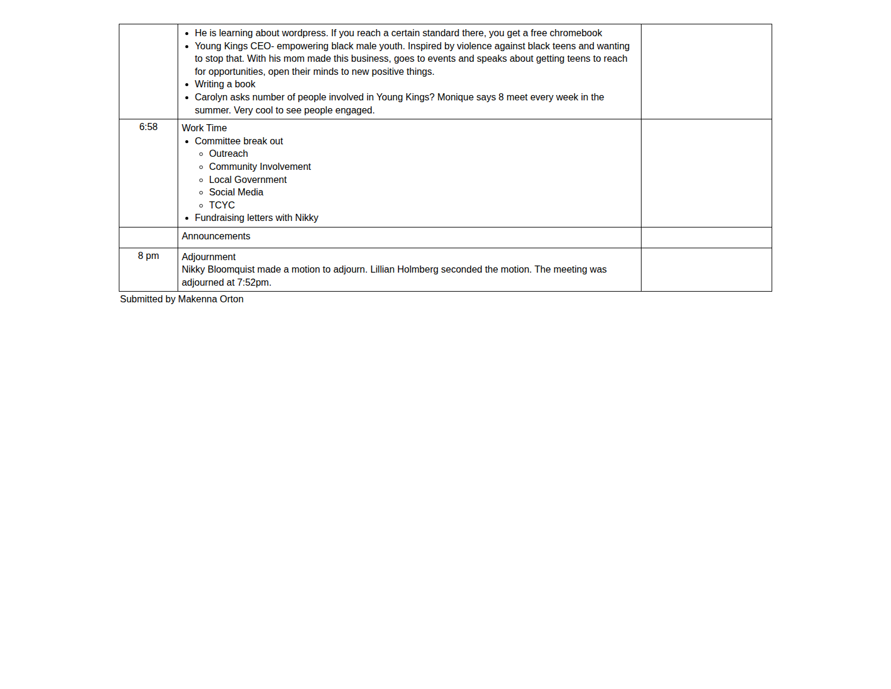| | He is learning about wordpress. If you reach a certain standard there, you get a free chromebook Young Kings CEO- empowering black male youth. Inspired by violence against black teens and wanting to stop that. With his mom made this business, goes to events and speaks about getting teens to reach for opportunities, open their minds to new positive things. Writing a book Carolyn asks number of people involved in Young Kings? Monique says 8 meet every week in the summer. Very cool to see people engaged. | |
| 6:58 | Work Time Committee break out Outreach Community Involvement Local Government Social Media TCYC Fundraising letters with Nikky | |
| | Announcements | |
| 8 pm | Adjournment Nikky Bloomquist made a motion to adjourn. Lillian Holmberg seconded the motion. The meeting was adjourned at 7:52pm. | |
Submitted by Makenna Orton